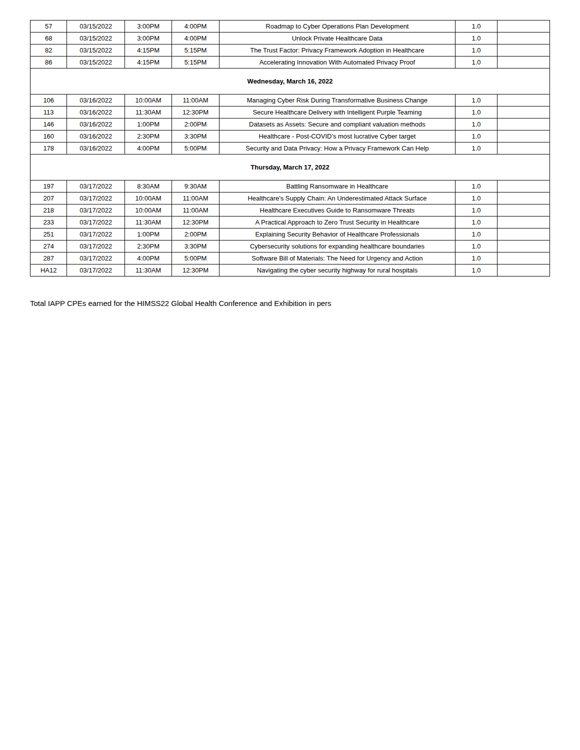| 57 | 03/15/2022 | 3:00PM | 4:00PM | Roadmap to Cyber Operations Plan Development | 1.0 | |
| 68 | 03/15/2022 | 3:00PM | 4:00PM | Unlock Private Healthcare Data | 1.0 | |
| 82 | 03/15/2022 | 4:15PM | 5:15PM | The Trust Factor: Privacy Framework Adoption in Healthcare | 1.0 | |
| 86 | 03/15/2022 | 4:15PM | 5:15PM | Accelerating Innovation With Automated Privacy Proof | 1.0 | |
| Wednesday, March 16, 2022 |
| 106 | 03/16/2022 | 10:00AM | 11:00AM | Managing Cyber Risk During Transformative Business Change | 1.0 | |
| 113 | 03/16/2022 | 11:30AM | 12:30PM | Secure Healthcare Delivery with Intelligent Purple Teaming | 1.0 | |
| 146 | 03/16/2022 | 1:00PM | 2:00PM | Datasets as Assets: Secure and compliant valuation methods | 1.0 | |
| 160 | 03/16/2022 | 2:30PM | 3:30PM | Healthcare - Post-COVID's most lucrative Cyber target | 1.0 | |
| 178 | 03/16/2022 | 4:00PM | 5:00PM | Security and Data Privacy: How a Privacy Framework Can Help | 1.0 | |
| Thursday, March 17, 2022 |
| 197 | 03/17/2022 | 8:30AM | 9:30AM | Battling Ransomware in Healthcare | 1.0 | |
| 207 | 03/17/2022 | 10:00AM | 11:00AM | Healthcare's Supply Chain: An Underestimated Attack Surface | 1.0 | |
| 218 | 03/17/2022 | 10:00AM | 11:00AM | Healthcare Executives Guide to Ransomware Threats | 1.0 | |
| 233 | 03/17/2022 | 11:30AM | 12:30PM | A Practical Approach to Zero Trust Security in Healthcare | 1.0 | |
| 251 | 03/17/2022 | 1:00PM | 2:00PM | Explaining Security Behavior of Healthcare Professionals | 1.0 | |
| 274 | 03/17/2022 | 2:30PM | 3:30PM | Cybersecurity solutions for expanding healthcare boundaries | 1.0 | |
| 287 | 03/17/2022 | 4:00PM | 5:00PM | Software Bill of Materials: The Need for Urgency and Action | 1.0 | |
| HA12 | 03/17/2022 | 11:30AM | 12:30PM | Navigating the cyber security highway for rural hospitals | 1.0 | |
Total IAPP CPEs earned for the HIMSS22 Global Health Conference and Exhibition in pers